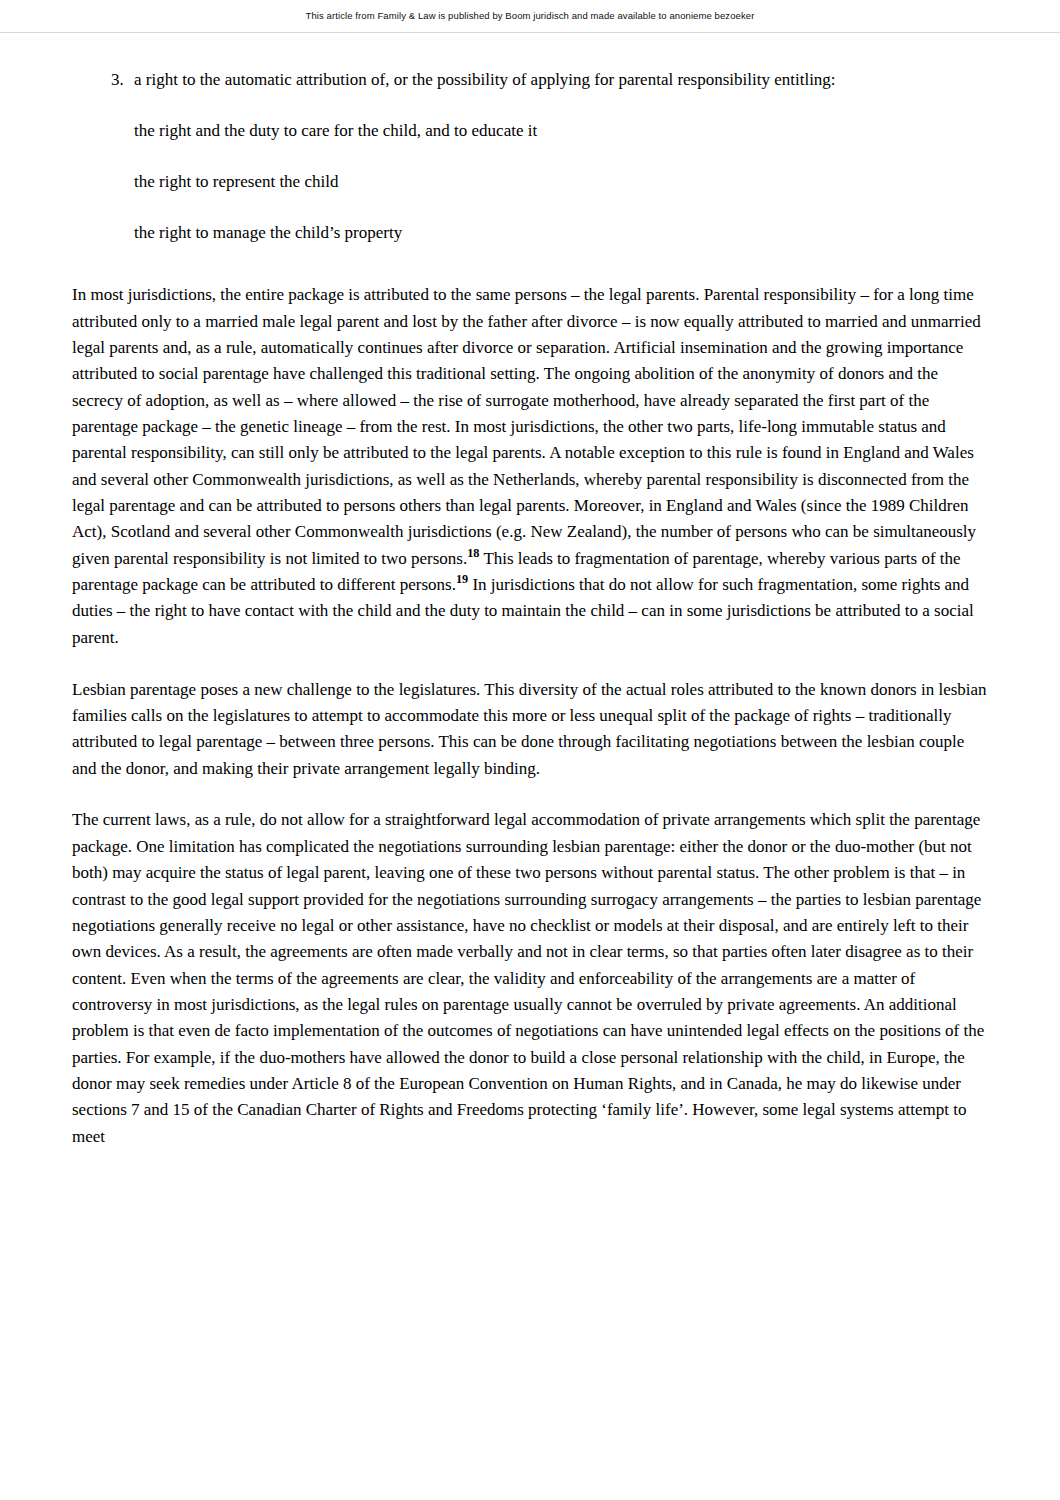This article from Family & Law is published by Boom juridisch and made available to anonieme bezoeker
a right to the automatic attribution of, or the possibility of applying for parental responsibility entitling:
the right and the duty to care for the child, and to educate it
the right to represent the child
the right to manage the child’s property
In most jurisdictions, the entire package is attributed to the same persons – the legal parents. Parental responsibility – for a long time attributed only to a married male legal parent and lost by the father after divorce – is now equally attributed to married and unmarried legal parents and, as a rule, automatically continues after divorce or separation. Artificial insemination and the growing importance attributed to social parentage have challenged this traditional setting. The ongoing abolition of the anonymity of donors and the secrecy of adoption, as well as – where allowed – the rise of surrogate motherhood, have already separated the first part of the parentage package – the genetic lineage – from the rest. In most jurisdictions, the other two parts, life-long immutable status and parental responsibility, can still only be attributed to the legal parents. A notable exception to this rule is found in England and Wales and several other Commonwealth jurisdictions, as well as the Netherlands, whereby parental responsibility is disconnected from the legal parentage and can be attributed to persons others than legal parents. Moreover, in England and Wales (since the 1989 Children Act), Scotland and several other Commonwealth jurisdictions (e.g. New Zealand), the number of persons who can be simultaneously given parental responsibility is not limited to two persons.18 This leads to fragmentation of parentage, whereby various parts of the parentage package can be attributed to different persons.19 In jurisdictions that do not allow for such fragmentation, some rights and duties – the right to have contact with the child and the duty to maintain the child – can in some jurisdictions be attributed to a social parent.
Lesbian parentage poses a new challenge to the legislatures. This diversity of the actual roles attributed to the known donors in lesbian families calls on the legislatures to attempt to accommodate this more or less unequal split of the package of rights – traditionally attributed to legal parentage – between three persons. This can be done through facilitating negotiations between the lesbian couple and the donor, and making their private arrangement legally binding.
The current laws, as a rule, do not allow for a straightforward legal accommodation of private arrangements which split the parentage package. One limitation has complicated the negotiations surrounding lesbian parentage: either the donor or the duo-mother (but not both) may acquire the status of legal parent, leaving one of these two persons without parental status. The other problem is that – in contrast to the good legal support provided for the negotiations surrounding surrogacy arrangements – the parties to lesbian parentage negotiations generally receive no legal or other assistance, have no checklist or models at their disposal, and are entirely left to their own devices. As a result, the agreements are often made verbally and not in clear terms, so that parties often later disagree as to their content. Even when the terms of the agreements are clear, the validity and enforceability of the arrangements are a matter of controversy in most jurisdictions, as the legal rules on parentage usually cannot be overruled by private agreements. An additional problem is that even de facto implementation of the outcomes of negotiations can have unintended legal effects on the positions of the parties. For example, if the duo-mothers have allowed the donor to build a close personal relationship with the child, in Europe, the donor may seek remedies under Article 8 of the European Convention on Human Rights, and in Canada, he may do likewise under sections 7 and 15 of the Canadian Charter of Rights and Freedoms protecting ‘family life’. However, some legal systems attempt to meet